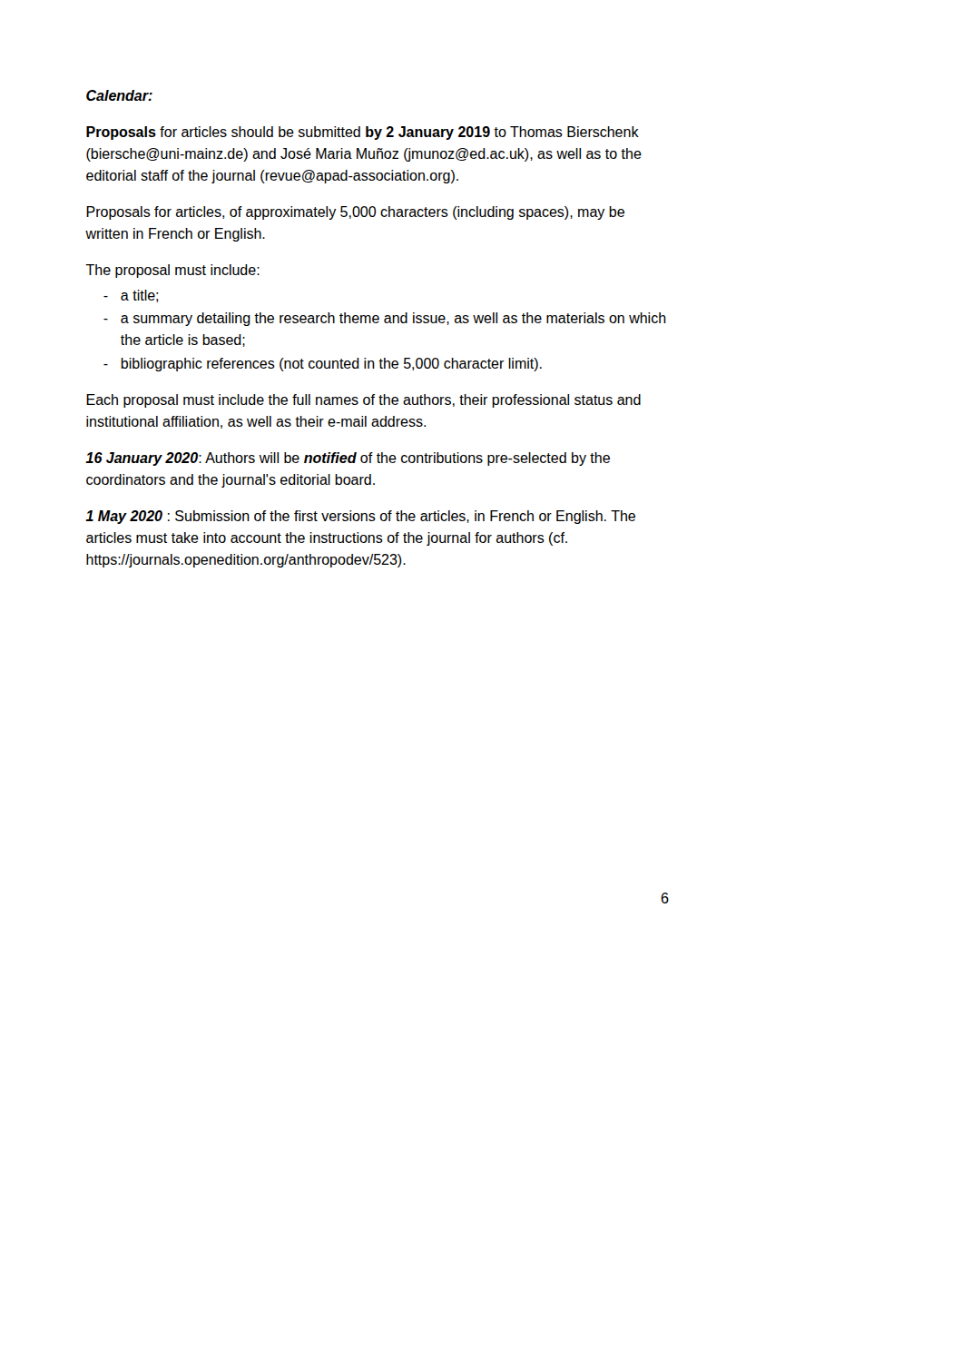Calendar:
Proposals for articles should be submitted by 2 January 2019 to Thomas Bierschenk (biersche@uni-mainz.de) and José Maria Muñoz (jmunoz@ed.ac.uk), as well as to the editorial staff of the journal (revue@apad-association.org).
Proposals for articles, of approximately 5,000 characters (including spaces), may be written in French or English.
The proposal must include:
a title;
a summary detailing the research theme and issue, as well as the materials on which the article is based;
bibliographic references (not counted in the 5,000 character limit).
Each proposal must include the full names of the authors, their professional status and institutional affiliation, as well as their e-mail address.
16 January 2020: Authors will be notified of the contributions pre-selected by the coordinators and the journal's editorial board.
1 May 2020 : Submission of the first versions of the articles, in French or English. The articles must take into account the instructions of the journal for authors (cf. https://journals.openedition.org/anthropodev/523).
6